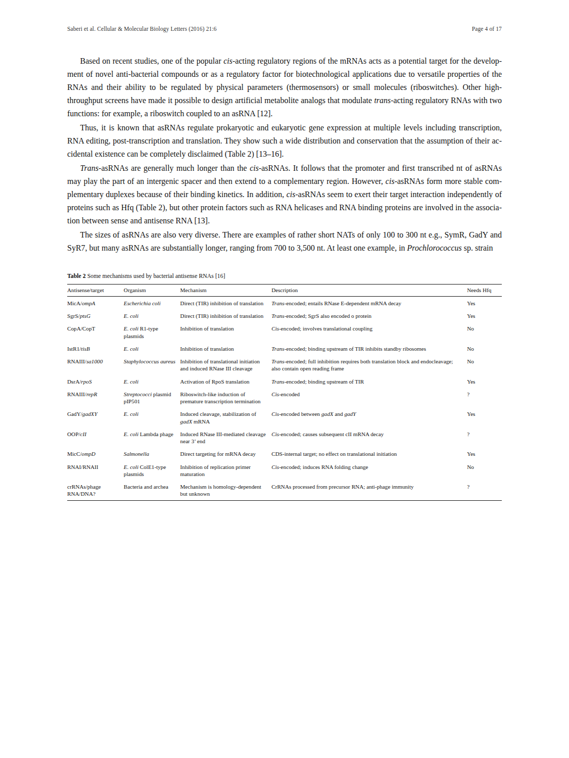Saberi et al. Cellular & Molecular Biology Letters (2016) 21:6 Page 4 of 17
Based on recent studies, one of the popular cis-acting regulatory regions of the mRNAs acts as a potential target for the development of novel anti-bacterial compounds or as a regulatory factor for biotechnological applications due to versatile properties of the RNAs and their ability to be regulated by physical parameters (thermosensors) or small molecules (riboswitches). Other high-throughput screens have made it possible to design artificial metabolite analogs that modulate trans-acting regulatory RNAs with two functions: for example, a riboswitch coupled to an asRNA [12].
Thus, it is known that asRNAs regulate prokaryotic and eukaryotic gene expression at multiple levels including transcription, RNA editing, post-transcription and translation. They show such a wide distribution and conservation that the assumption of their accidental existence can be completely disclaimed (Table 2) [13–16].
Trans-asRNAs are generally much longer than the cis-asRNAs. It follows that the promoter and first transcribed nt of asRNAs may play the part of an intergenic spacer and then extend to a complementary region. However, cis-asRNAs form more stable complementary duplexes because of their binding kinetics. In addition, cis-asRNAs seem to exert their target interaction independently of proteins such as Hfq (Table 2), but other protein factors such as RNA helicases and RNA binding proteins are involved in the association between sense and antisense RNA [13].
The sizes of asRNAs are also very diverse. There are examples of rather short NATs of only 100 to 300 nt e.g., SymR, GadY and SyR7, but many asRNAs are substantially longer, ranging from 700 to 3,500 nt. At least one example, in Prochlorococcus sp. strain
Table 2 Some mechanisms used by bacterial antisense RNAs [16]
| Antisense/target | Organism | Mechanism | Description | Needs Hfq |
| --- | --- | --- | --- | --- |
| MicA/ ompA | Escherichia coli | Direct (TIR) inhibition of translation | Trans -encoded; entails RNase E-dependent mRNA decay | Yes |
| SgrS/ ptsG | E. coli | Direct (TIR) inhibition of translation | Trans -encoded; SgrS also encoded o protein | Yes |
| CopA/CopT | E. coli R1-type plasmids | Inhibition of translation | Cis -encoded; involves translational coupling | No |
| IstR1/ tisB | E. coli | Inhibition of translation | Trans -encoded; binding upstream of TIR inhibits standby ribosomes | No |
| RNAIII/ sa1000 | Staphylococcus aureus | Inhibition of translational initiation and induced RNase III cleavage | Trans -encoded; full inhibition requires both translation block and endocleavage; also contain open reading frame | No |
| DsrA/ rpoS | E. coli | Activation of RpoS translation | Trans -encoded; binding upstream of TIR | Yes |
| RNAIII/ repR | Streptococci plasmid pIP501 | Riboswitch-like induction of premature transcription termination | Cis -encoded | ? |
| GadY/ gadXY | E. coli | Induced cleavage, stabilization of gadX mRNA | Cis -encoded between gadX and gadY | Yes |
| OOP/ cII | E. coli Lambda phage | Induced RNase III-mediated cleavage near 3’ end | Cis -encoded; causes subsequent cII mRNA decay | ? |
| MicC/ ompD | Salmonella | Direct targeting for mRNA decay | CDS-internal target; no effect on translational initiation | Yes |
| RNAI/RNAII | E. coli ColE1-type plasmids | Inhibition of replication primer maturation | Cis -encoded; induces RNA folding change | No |
| crRNAs/phage RNA/DNA? | Bacteria and archea | Mechanism is homology-dependent but unknown | CrRNAs processed from precursor RNA; anti-phage immunity | ? |